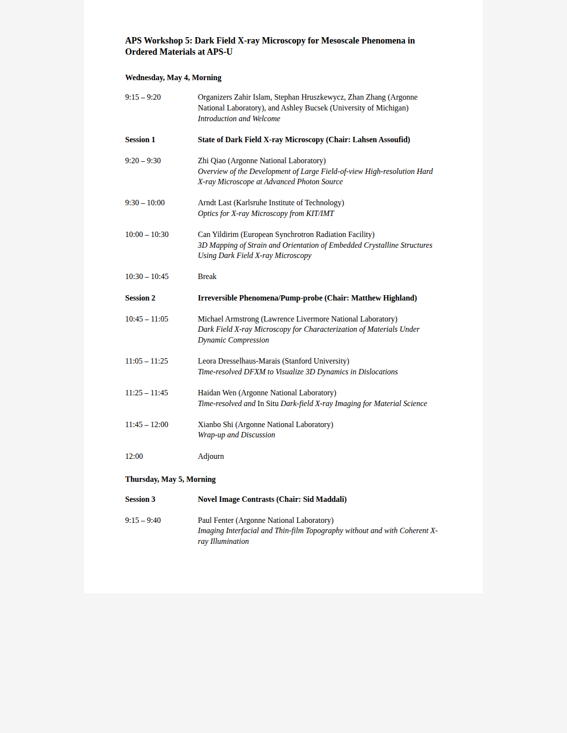APS Workshop 5: Dark Field X-ray Microscopy for Mesoscale Phenomena in Ordered Materials at APS-U
Wednesday, May 4, Morning
| 9:15 – 9:20 | Organizers Zahir Islam, Stephan Hruszkewycz, Zhan Zhang (Argonne National Laboratory), and Ashley Bucsek (University of Michigan) Introduction and Welcome |
| Session 1 | State of Dark Field X-ray Microscopy (Chair: Lahsen Assoufid) |
| 9:20 – 9:30 | Zhi Qiao (Argonne National Laboratory) Overview of the Development of Large Field-of-view High-resolution Hard X-ray Microscope at Advanced Photon Source |
| 9:30 – 10:00 | Arndt Last (Karlsruhe Institute of Technology) Optics for X-ray Microscopy from KIT/IMT |
| 10:00 – 10:30 | Can Yildirim (European Synchrotron Radiation Facility) 3D Mapping of Strain and Orientation of Embedded Crystalline Structures Using Dark Field X-ray Microscopy |
| 10:30 – 10:45 | Break |
| Session 2 | Irreversible Phenomena/Pump-probe (Chair: Matthew Highland) |
| 10:45 – 11:05 | Michael Armstrong (Lawrence Livermore National Laboratory) Dark Field X-ray Microscopy for Characterization of Materials Under Dynamic Compression |
| 11:05 – 11:25 | Leora Dresselhaus-Marais (Stanford University) Time-resolved DFXM to Visualize 3D Dynamics in Dislocations |
| 11:25 – 11:45 | Haidan Wen (Argonne National Laboratory) Time-resolved and In Situ Dark-field X-ray Imaging for Material Science |
| 11:45 – 12:00 | Xianbo Shi (Argonne National Laboratory) Wrap-up and Discussion |
| 12:00 | Adjourn |
Thursday, May 5, Morning
| Session 3 | Novel Image Contrasts (Chair: Sid Maddali) |
| 9:15 – 9:40 | Paul Fenter (Argonne National Laboratory) Imaging Interfacial and Thin-film Topography without and with Coherent X-ray Illumination |